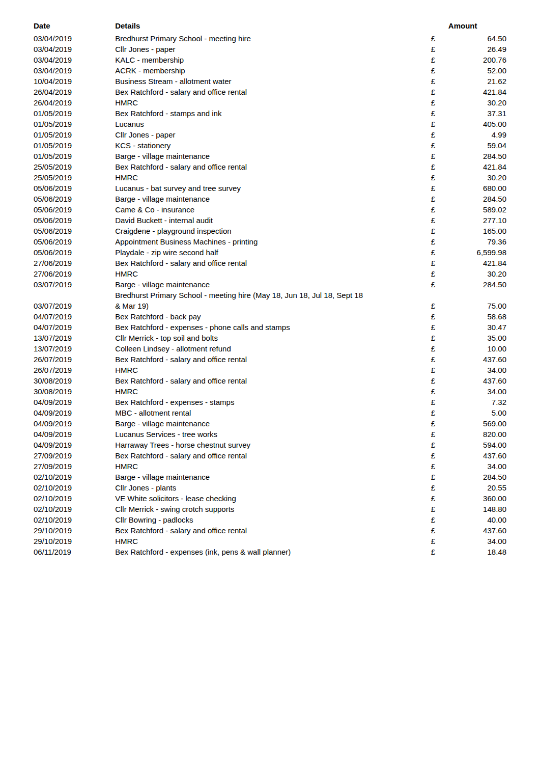| Date | Details | | Amount |
| --- | --- | --- | --- |
| 03/04/2019 | Bredhurst Primary School - meeting hire | £ | 64.50 |
| 03/04/2019 | Cllr Jones - paper | £ | 26.49 |
| 03/04/2019 | KALC - membership | £ | 200.76 |
| 03/04/2019 | ACRK - membership | £ | 52.00 |
| 10/04/2019 | Business Stream - allotment water | £ | 21.62 |
| 26/04/2019 | Bex Ratchford - salary and office rental | £ | 421.84 |
| 26/04/2019 | HMRC | £ | 30.20 |
| 01/05/2019 | Bex Ratchford - stamps and ink | £ | 37.31 |
| 01/05/2019 | Lucanus | £ | 405.00 |
| 01/05/2019 | Cllr Jones - paper | £ | 4.99 |
| 01/05/2019 | KCS - stationery | £ | 59.04 |
| 01/05/2019 | Barge - village maintenance | £ | 284.50 |
| 25/05/2019 | Bex Ratchford - salary and office rental | £ | 421.84 |
| 25/05/2019 | HMRC | £ | 30.20 |
| 05/06/2019 | Lucanus - bat survey and tree survey | £ | 680.00 |
| 05/06/2019 | Barge - village maintenance | £ | 284.50 |
| 05/06/2019 | Came & Co - insurance | £ | 589.02 |
| 05/06/2019 | David Buckett - internal audit | £ | 277.10 |
| 05/06/2019 | Craigdene - playground inspection | £ | 165.00 |
| 05/06/2019 | Appointment Business Machines - printing | £ | 79.36 |
| 05/06/2019 | Playdale - zip wire second half | £ | 6,599.98 |
| 27/06/2019 | Bex Ratchford - salary and office rental | £ | 421.84 |
| 27/06/2019 | HMRC | £ | 30.20 |
| 03/07/2019 | Barge - village maintenance | £ | 284.50 |
| | Bredhurst Primary School - meeting hire (May 18, Jun 18, Jul 18, Sept 18 | | |
| 03/07/2019 | & Mar 19) | £ | 75.00 |
| 04/07/2019 | Bex Ratchford - back pay | £ | 58.68 |
| 04/07/2019 | Bex Ratchford - expenses - phone calls and stamps | £ | 30.47 |
| 13/07/2019 | Cllr Merrick - top soil and bolts | £ | 35.00 |
| 13/07/2019 | Colleen Lindsey - allotment refund | £ | 10.00 |
| 26/07/2019 | Bex Ratchford - salary and office rental | £ | 437.60 |
| 26/07/2019 | HMRC | £ | 34.00 |
| 30/08/2019 | Bex Ratchford - salary and office rental | £ | 437.60 |
| 30/08/2019 | HMRC | £ | 34.00 |
| 04/09/2019 | Bex Ratchford - expenses - stamps | £ | 7.32 |
| 04/09/2019 | MBC - allotment rental | £ | 5.00 |
| 04/09/2019 | Barge - village maintenance | £ | 569.00 |
| 04/09/2019 | Lucanus Services - tree works | £ | 820.00 |
| 04/09/2019 | Harraway Trees - horse chestnut survey | £ | 594.00 |
| 27/09/2019 | Bex Ratchford - salary and office rental | £ | 437.60 |
| 27/09/2019 | HMRC | £ | 34.00 |
| 02/10/2019 | Barge - village maintenance | £ | 284.50 |
| 02/10/2019 | Cllr Jones - plants | £ | 20.55 |
| 02/10/2019 | VE White solicitors - lease checking | £ | 360.00 |
| 02/10/2019 | Cllr Merrick - swing crotch supports | £ | 148.80 |
| 02/10/2019 | Cllr Bowring - padlocks | £ | 40.00 |
| 29/10/2019 | Bex Ratchford - salary and office rental | £ | 437.60 |
| 29/10/2019 | HMRC | £ | 34.00 |
| 06/11/2019 | Bex Ratchford - expenses (ink, pens & wall planner) | £ | 18.48 |